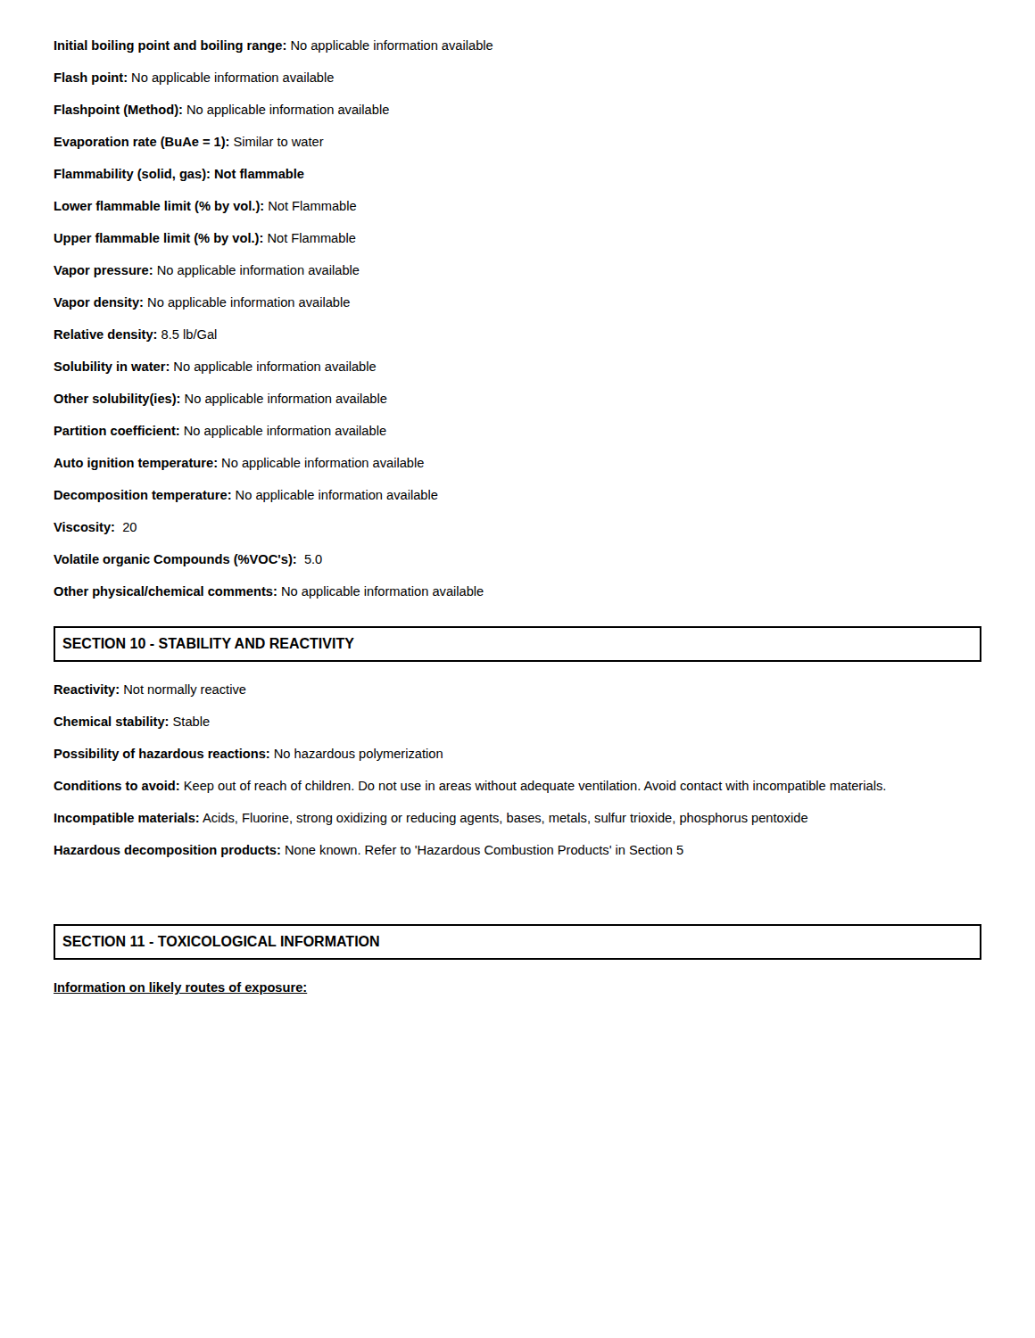Initial boiling point and boiling range: No applicable information available
Flash point: No applicable information available
Flashpoint (Method): No applicable information available
Evaporation rate (BuAe = 1): Similar to water
Flammability (solid, gas): Not flammable
Lower flammable limit (% by vol.): Not Flammable
Upper flammable limit (% by vol.): Not Flammable
Vapor pressure: No applicable information available
Vapor density: No applicable information available
Relative density: 8.5 lb/Gal
Solubility in water: No applicable information available
Other solubility(ies): No applicable information available
Partition coefficient: No applicable information available
Auto ignition temperature: No applicable information available
Decomposition temperature: No applicable information available
Viscosity: 20
Volatile organic Compounds (%VOC's): 5.0
Other physical/chemical comments: No applicable information available
SECTION 10 - STABILITY AND REACTIVITY
Reactivity: Not normally reactive
Chemical stability: Stable
Possibility of hazardous reactions: No hazardous polymerization
Conditions to avoid: Keep out of reach of children. Do not use in areas without adequate ventilation. Avoid contact with incompatible materials.
Incompatible materials: Acids, Fluorine, strong oxidizing or reducing agents, bases, metals, sulfur trioxide, phosphorus pentoxide
Hazardous decomposition products: None known. Refer to 'Hazardous Combustion Products' in Section 5
SECTION 11 - TOXICOLOGICAL INFORMATION
Information on likely routes of exposure: